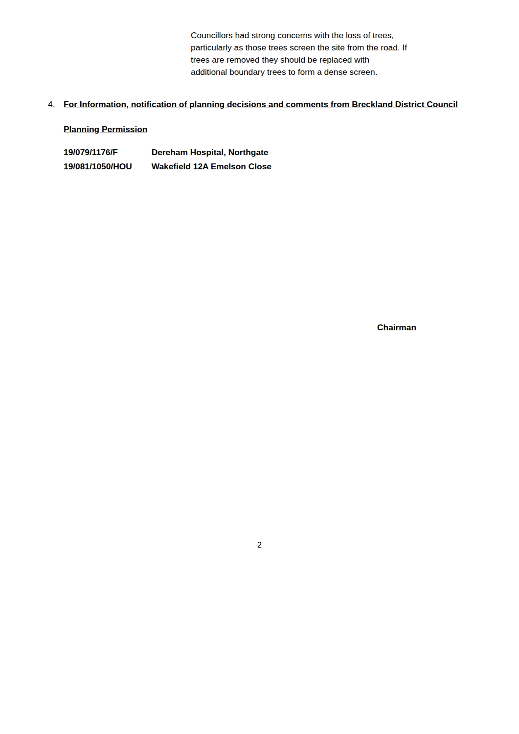Councillors had strong concerns with the loss of trees,
particularly as those trees screen the site from the road. If
trees are removed they should be replaced with
additional boundary trees to form a dense screen.
For Information, notification of planning decisions and comments from Breckland District Council
Planning Permission
| 19/079/1176/F | Dereham Hospital, Northgate |
| 19/081/1050/HOU | Wakefield 12A Emelson Close |
Chairman
2